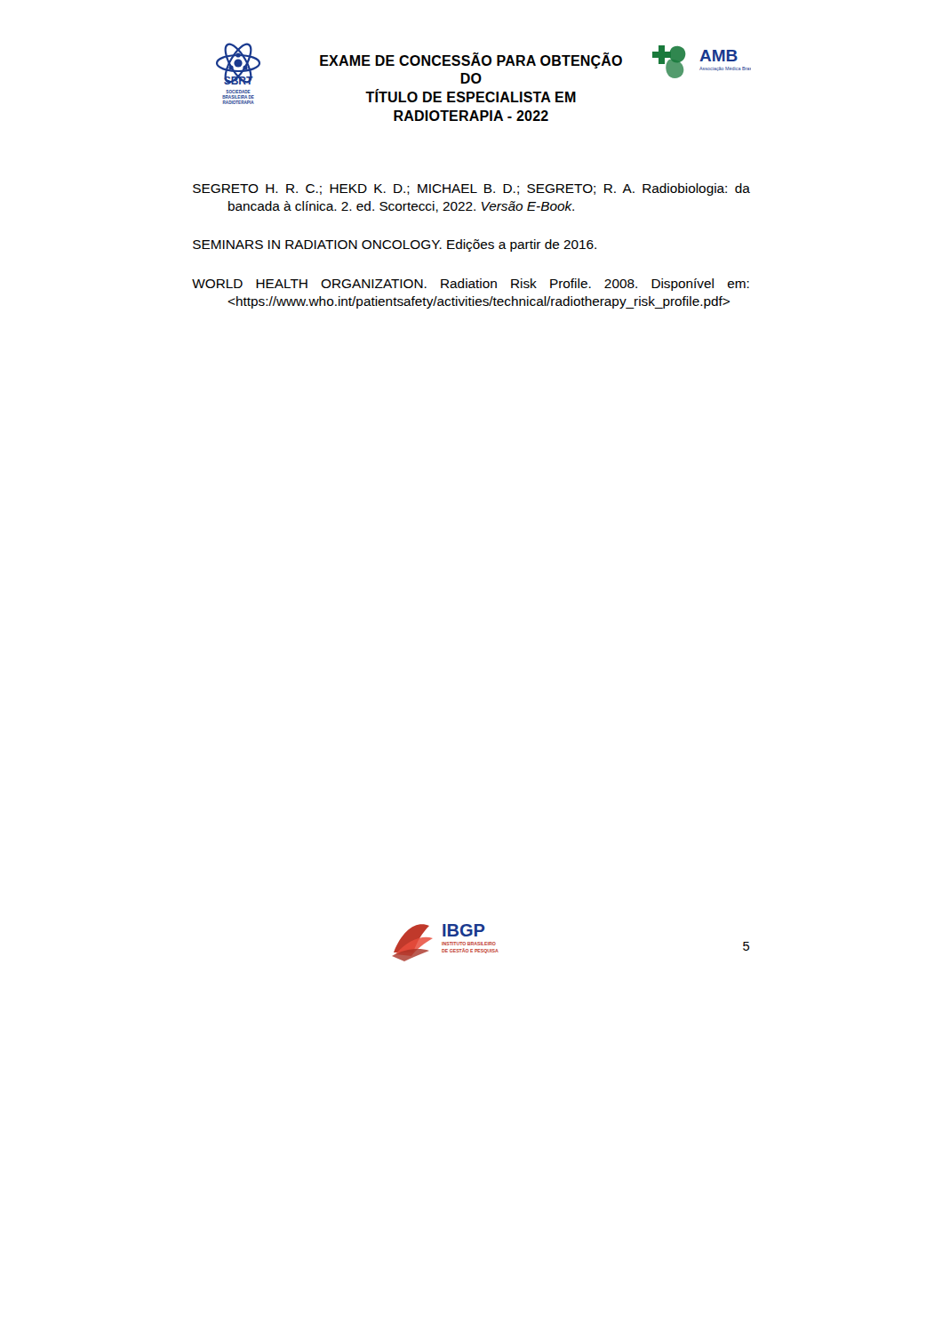SBRT SOCIEDADE BRASILEIRA DE RADIOTERAPIA
EXAME DE CONCESSÃO PARA OBTENÇÃO DO TÍTULO DE ESPECIALISTA EM RADIOTERAPIA - 2022
AMB Associação Médica Brasileira
SEGRETO H. R. C.; HEKD K. D.; MICHAEL B. D.; SEGRETO; R. A. Radiobiologia: da bancada à clínica. 2. ed. Scortecci, 2022. Versão E-Book.
SEMINARS IN RADIATION ONCOLOGY. Edições a partir de 2016.
WORLD HEALTH ORGANIZATION. Radiation Risk Profile. 2008. Disponível em: <https://www.who.int/patientsafety/activities/technical/radiotherapy_risk_profile.pdf>
IBGP INSTITUTO BRASILEIRO DE GESTÃO E PESQUISA
5